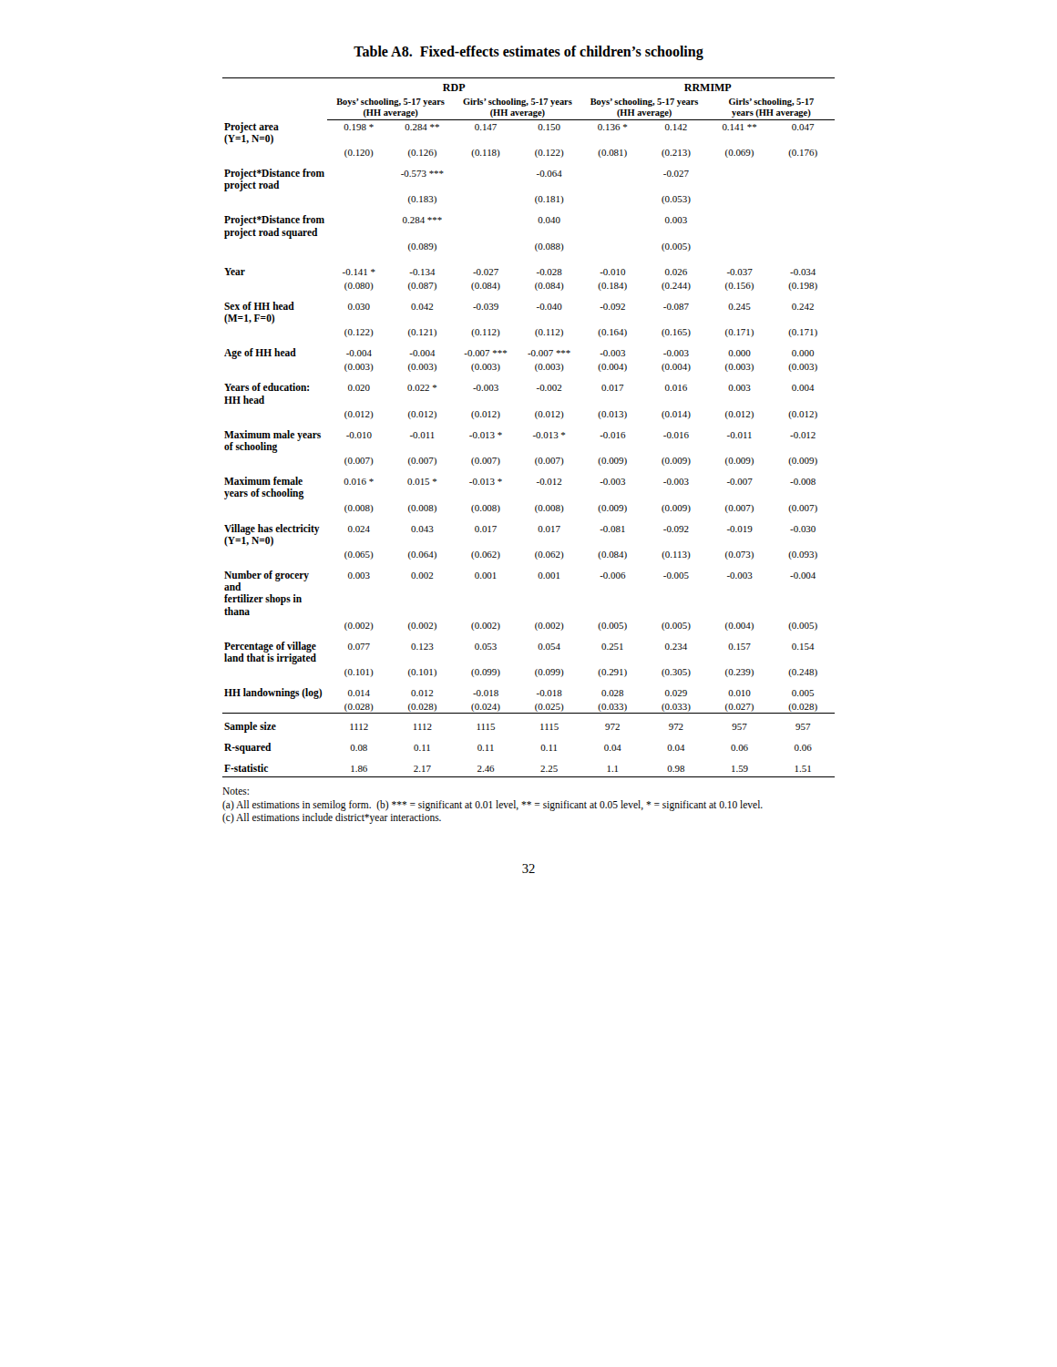Table A8. Fixed-effects estimates of children’s schooling
| | RDP | RRMIMP |
| | Boys’ schooling, 5-17 years (HH average) | Girls’ schooling, 5-17 years (HH average) | Boys’ schooling, 5-17 years (HH average) | Girls’ schooling, 5-17 years (HH average) |
| Project area (Y=1, N=0) | 0.198 * | 0.284 ** | 0.147 | 0.150 | 0.136 * | 0.142 | 0.141 ** | 0.047 |
| | (0.120) | (0.126) | (0.118) | (0.122) | (0.081) | (0.213) | (0.069) | (0.176) |
| Project*Distance from project road | | -0.573 *** | | -0.064 | | -0.027 | | |
| | | (0.183) | | (0.181) | | (0.053) | | |
| Project*Distance from project road squared | | 0.284 *** | | 0.040 | | 0.003 | | |
| | | (0.089) | | (0.088) | | (0.005) | | |
| Year | -0.141 * | -0.134 | -0.027 | -0.028 | -0.010 | 0.026 | -0.037 | -0.034 |
| | (0.080) | (0.087) | (0.084) | (0.084) | (0.184) | (0.244) | (0.156) | (0.198) |
| Sex of HH head (M=1, F=0) | 0.030 | 0.042 | -0.039 | -0.040 | -0.092 | -0.087 | 0.245 | 0.242 |
| | (0.122) | (0.121) | (0.112) | (0.112) | (0.164) | (0.165) | (0.171) | (0.171) |
| Age of HH head | -0.004 | -0.004 | -0.007 *** | -0.007 *** | -0.003 | -0.003 | 0.000 | 0.000 |
| | (0.003) | (0.003) | (0.003) | (0.003) | (0.004) | (0.004) | (0.003) | (0.003) |
| Years of education: HH head | 0.020 | 0.022 * | -0.003 | -0.002 | 0.017 | 0.016 | 0.003 | 0.004 |
| | (0.012) | (0.012) | (0.012) | (0.012) | (0.013) | (0.014) | (0.012) | (0.012) |
| Maximum male years of schooling | -0.010 | -0.011 | -0.013 * | -0.013 * | -0.016 | -0.016 | -0.011 | -0.012 |
| | (0.007) | (0.007) | (0.007) | (0.007) | (0.009) | (0.009) | (0.009) | (0.009) |
| Maximum female years of schooling | 0.016 * | 0.015 * | -0.013 * | -0.012 | -0.003 | -0.003 | -0.007 | -0.008 |
| | (0.008) | (0.008) | (0.008) | (0.008) | (0.009) | (0.009) | (0.007) | (0.007) |
| Village has electricity (Y=1, N=0) | 0.024 | 0.043 | 0.017 | 0.017 | -0.081 | -0.092 | -0.019 | -0.030 |
| | (0.065) | (0.064) | (0.062) | (0.062) | (0.084) | (0.113) | (0.073) | (0.093) |
| Number of grocery and fertilizer shops in thana | 0.003 | 0.002 | 0.001 | 0.001 | -0.006 | -0.005 | -0.003 | -0.004 |
| | (0.002) | (0.002) | (0.002) | (0.002) | (0.005) | (0.005) | (0.004) | (0.005) |
| Percentage of village land that is irrigated | 0.077 | 0.123 | 0.053 | 0.054 | 0.251 | 0.234 | 0.157 | 0.154 |
| | (0.101) | (0.101) | (0.099) | (0.099) | (0.291) | (0.305) | (0.239) | (0.248) |
| HH landownings (log) | 0.014 | 0.012 | -0.018 | -0.018 | 0.028 | 0.029 | 0.010 | 0.005 |
| | (0.028) | (0.028) | (0.024) | (0.025) | (0.033) | (0.033) | (0.027) | (0.028) |
| Sample size | 1112 | 1112 | 1115 | 1115 | 972 | 972 | 957 | 957 |
| R-squared | 0.08 | 0.11 | 0.11 | 0.11 | 0.04 | 0.04 | 0.06 | 0.06 |
| F-statistic | 1.86 | 2.17 | 2.46 | 2.25 | 1.1 | 0.98 | 1.59 | 1.51 |
Notes:
(a) All estimations in semilog form. (b) *** = significant at 0.01 level, ** = significant at 0.05 level, * = significant at 0.10 level.
(c) All estimations include district*year interactions.
32